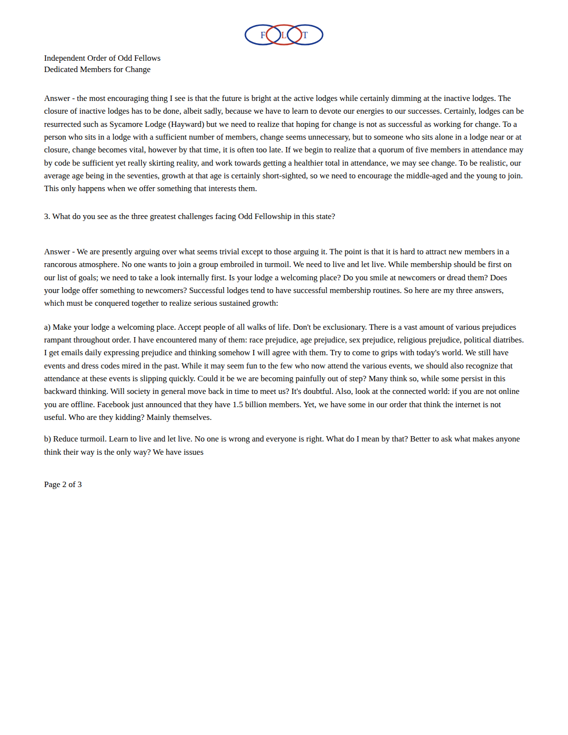F L T
Independent Order of Odd Fellows
Dedicated Members for Change
Answer - the most encouraging thing I see is that the future is bright at the active lodges while certainly dimming at the inactive lodges. The closure of inactive lodges has to be done, albeit sadly, because we have to learn to devote our energies to our successes. Certainly, lodges can be resurrected such as Sycamore Lodge (Hayward) but we need to realize that hoping for change is not as successful as working for change. To a person who sits in a lodge with a sufficient number of members, change seems unnecessary, but to someone who sits alone in a lodge near or at closure, change becomes vital, however by that time, it is often too late. If we begin to realize that a quorum of five members in attendance may by code be sufficient yet really skirting reality, and work towards getting a healthier total in attendance, we may see change. To be realistic, our average age being in the seventies, growth at that age is certainly short-sighted, so we need to encourage the middle-aged and the young to join. This only happens when we offer something that interests them.
3. What do you see as the three greatest challenges facing Odd Fellowship in this state?
Answer - We are presently arguing over what seems trivial except to those arguing it. The point is that it is hard to attract new members in a rancorous atmosphere. No one wants to join a group embroiled in turmoil. We need to live and let live. While membership should be first on our list of goals; we need to take a look internally first. Is your lodge a welcoming place? Do you smile at newcomers or dread them? Does your lodge offer something to newcomers? Successful lodges tend to have successful membership routines. So here are my three answers, which must be conquered together to realize serious sustained growth:
a) Make your lodge a welcoming place. Accept people of all walks of life. Don't be exclusionary. There is a vast amount of various prejudices rampant throughout order. I have encountered many of them: race prejudice, age prejudice, sex prejudice, religious prejudice, political diatribes. I get emails daily expressing prejudice and thinking somehow I will agree with them. Try to come to grips with today's world. We still have events and dress codes mired in the past. While it may seem fun to the few who now attend the various events, we should also recognize that attendance at these events is slipping quickly. Could it be we are becoming painfully out of step? Many think so, while some persist in this backward thinking. Will society in general move back in time to meet us? It's doubtful. Also, look at the connected world: if you are not online you are offline. Facebook just announced that they have 1.5 billion members. Yet, we have some in our order that think the internet is not useful. Who are they kidding? Mainly themselves.
b) Reduce turmoil. Learn to live and let live. No one is wrong and everyone is right. What do I mean by that? Better to ask what makes anyone think their way is the only way? We have issues
Page 2 of 3